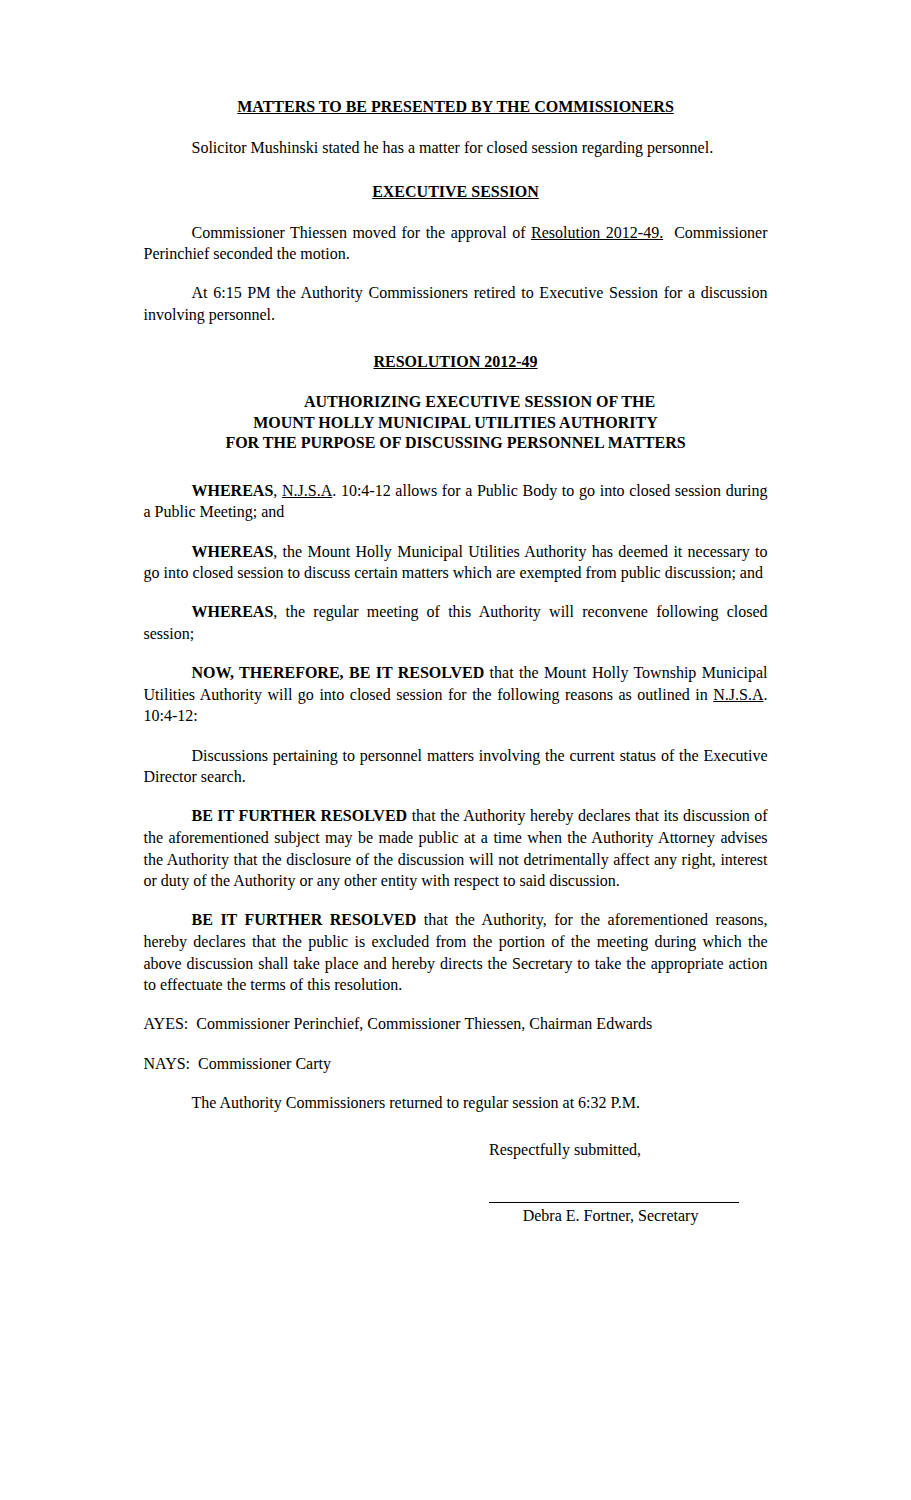Matters to be Presented by the Commissioners
Solicitor Mushinski stated he has a matter for closed session regarding personnel.
Executive Session
Commissioner Thiessen moved for the approval of Resolution 2012-49. Commissioner Perinchief seconded the motion.
At 6:15 PM the Authority Commissioners retired to Executive Session for a discussion involving personnel.
Resolution 2012-49
Authorizing Executive Session of the
Mount Holly Municipal Utilities Authority
for the Purpose of Discussing Personnel Matters
WHEREAS, N.J.S.A. 10:4-12 allows for a Public Body to go into closed session during a Public Meeting; and
WHEREAS, the Mount Holly Municipal Utilities Authority has deemed it necessary to go into closed session to discuss certain matters which are exempted from public discussion; and
WHEREAS, the regular meeting of this Authority will reconvene following closed session;
NOW, THEREFORE, BE IT RESOLVED that the Mount Holly Township Municipal Utilities Authority will go into closed session for the following reasons as outlined in N.J.S.A. 10:4-12:
Discussions pertaining to personnel matters involving the current status of the Executive Director search.
BE IT FURTHER RESOLVED that the Authority hereby declares that its discussion of the aforementioned subject may be made public at a time when the Authority Attorney advises the Authority that the disclosure of the discussion will not detrimentally affect any right, interest or duty of the Authority or any other entity with respect to said discussion.
BE IT FURTHER RESOLVED that the Authority, for the aforementioned reasons, hereby declares that the public is excluded from the portion of the meeting during which the above discussion shall take place and hereby directs the Secretary to take the appropriate action to effectuate the terms of this resolution.
AYES: Commissioner Perinchief, Commissioner Thiessen, Chairman Edwards
NAYS: Commissioner Carty
The Authority Commissioners returned to regular session at 6:32 P.M.
Respectfully submitted,
Debra E. Fortner, Secretary